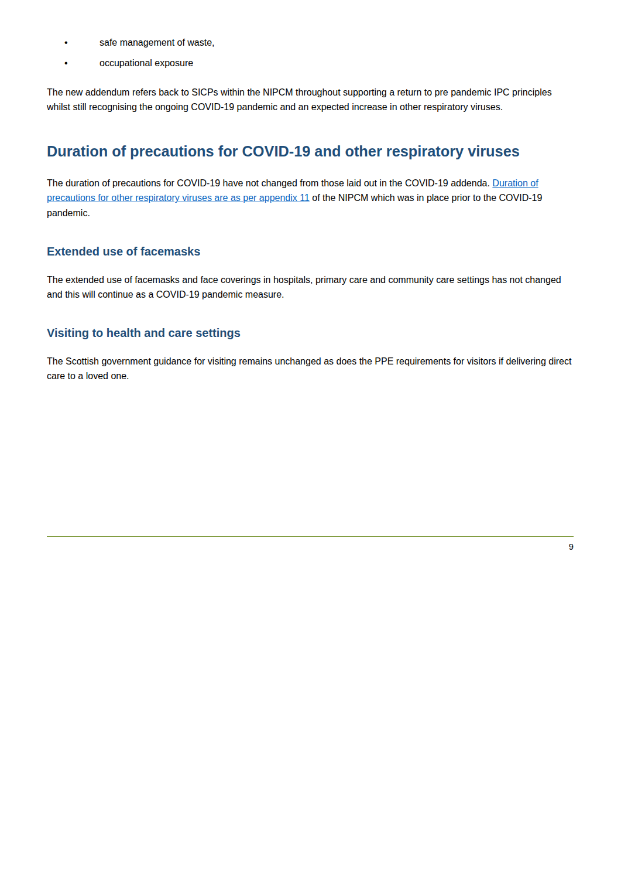safe management of waste,
occupational exposure
The new addendum refers back to SICPs within the NIPCM throughout supporting a return to pre pandemic IPC principles whilst still recognising the ongoing COVID-19 pandemic and an expected increase in other respiratory viruses.
Duration of precautions for COVID-19 and other respiratory viruses
The duration of precautions for COVID-19 have not changed from those laid out in the COVID-19 addenda. Duration of precautions for other respiratory viruses are as per appendix 11 of the NIPCM which was in place prior to the COVID-19 pandemic.
Extended use of facemasks
The extended use of facemasks and face coverings in hospitals, primary care and community care settings has not changed and this will continue as a COVID-19 pandemic measure.
Visiting to health and care settings
The Scottish government guidance for visiting remains unchanged as does the PPE requirements for visitors if delivering direct care to a loved one.
9